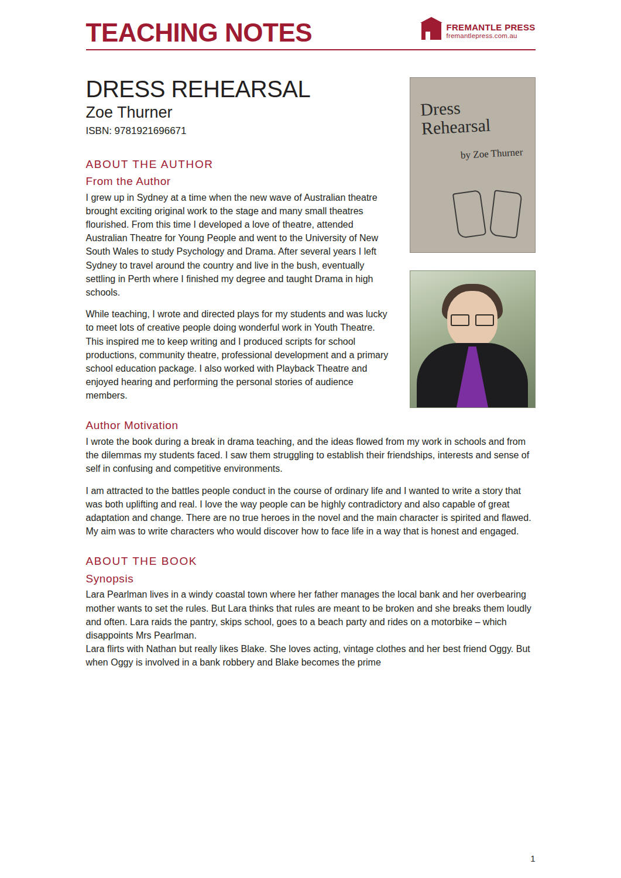Teaching Notes
Fremantle Press
fremantlepress.com.au
Dress
Rehearsal
by Zoe Thurner
DRESS REHEARSAL
Zoe Thurner
ISBN: 9781921696671
About the Author
From the Author
I grew up in Sydney at a time when the new wave of Australian theatre brought exciting original work to the stage and many small theatres flourished. From this time I developed a love of theatre, attended Australian Theatre for Young People and went to the University of New South Wales to study Psychology and Drama. After several years I left Sydney to travel around the country and live in the bush, eventually settling in Perth where I finished my degree and taught Drama in high schools.
While teaching, I wrote and directed plays for my students and was lucky to meet lots of creative people doing wonderful work in Youth Theatre. This inspired me to keep writing and I produced scripts for school productions, community theatre, professional development and a primary school education package. I also worked with Playback Theatre and enjoyed hearing and performing the personal stories of audience members.
Author Motivation
I wrote the book during a break in drama teaching, and the ideas flowed from my work in schools and from the dilemmas my students faced. I saw them struggling to establish their friendships, interests and sense of self in confusing and competitive environments.
I am attracted to the battles people conduct in the course of ordinary life and I wanted to write a story that was both uplifting and real. I love the way people can be highly contradictory and also capable of great adaptation and change. There are no true heroes in the novel and the main character is spirited and flawed. My aim was to write characters who would discover how to face life in a way that is honest and engaged.
About the Book
Synopsis
Lara Pearlman lives in a windy coastal town where her father manages the local bank and her overbearing mother wants to set the rules. But Lara thinks that rules are meant to be broken and she breaks them loudly and often. Lara raids the pantry, skips school, goes to a beach party and rides on a motorbike – which disappoints Mrs Pearlman.
Lara flirts with Nathan but really likes Blake. She loves acting, vintage clothes and her best friend Oggy. But when Oggy is involved in a bank robbery and Blake becomes the prime
1